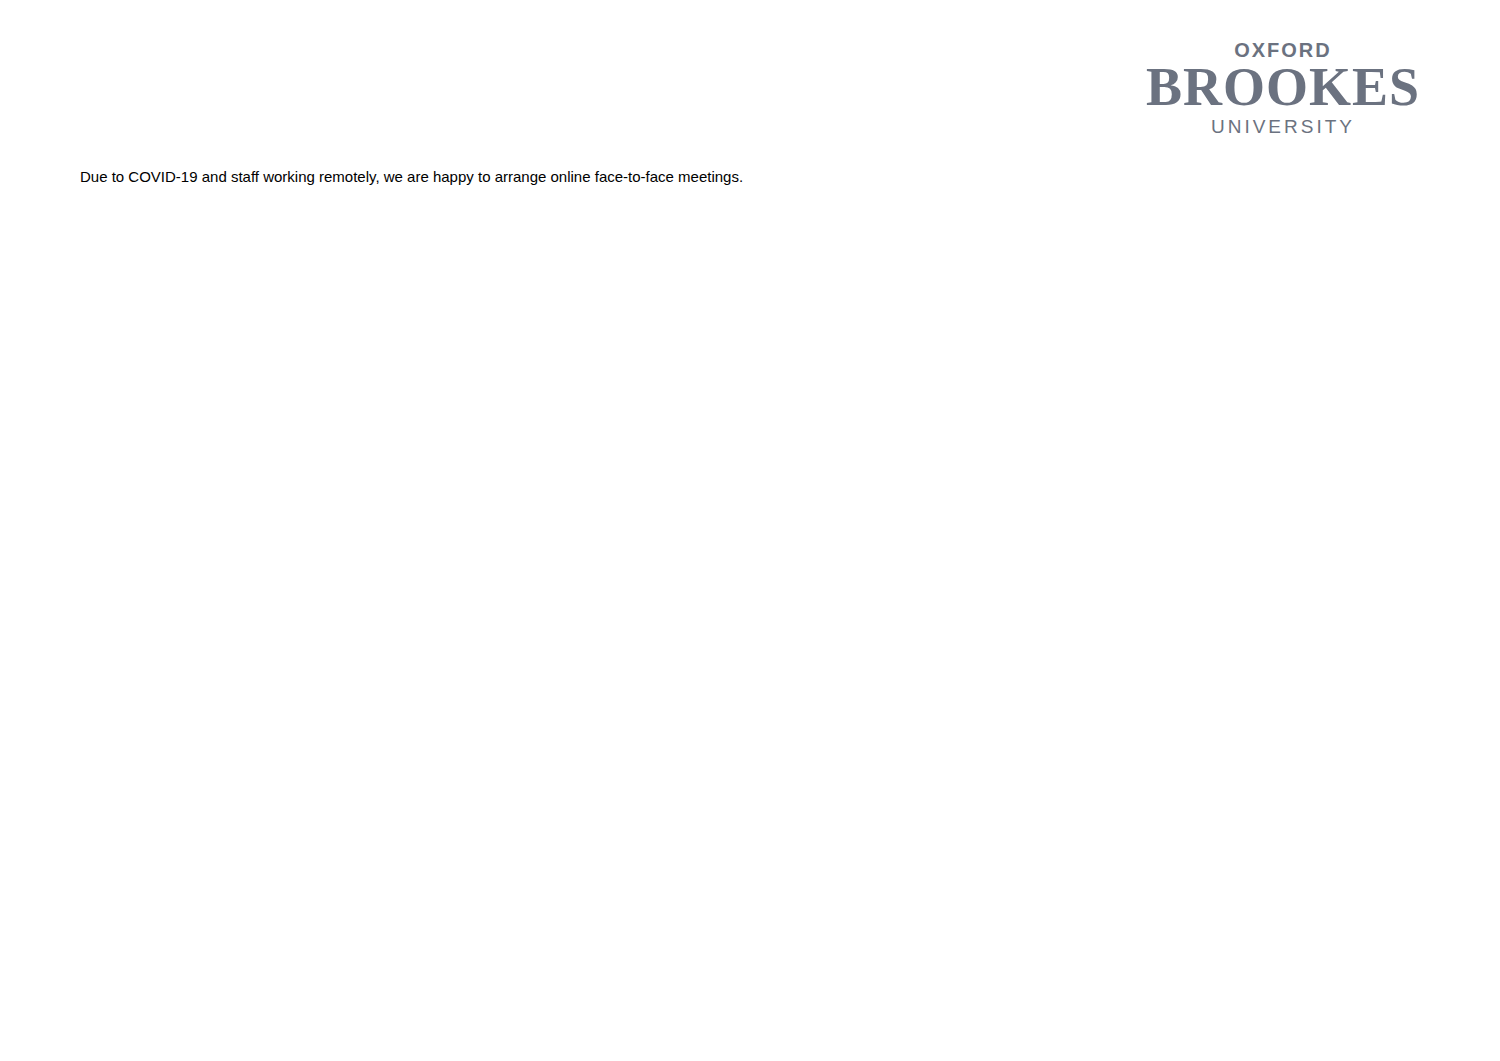OXFORD BROOKES UNIVERSITY
Due to COVID-19 and staff working remotely, we are happy to arrange online face-to-face meetings.